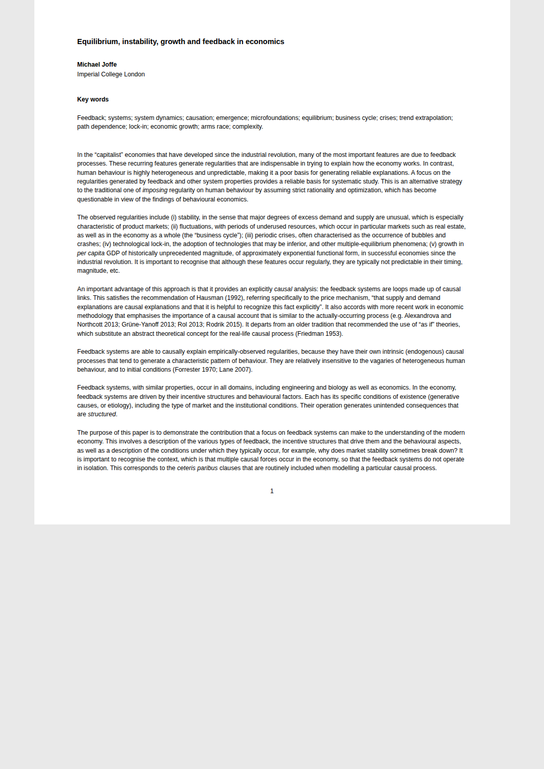Equilibrium, instability, growth and feedback in economics
Michael Joffe
Imperial College London
Key words
Feedback; systems; system dynamics; causation; emergence; microfoundations; equilibrium; business cycle; crises; trend extrapolation; path dependence; lock-in; economic growth; arms race; complexity.
In the “capitalist” economies that have developed since the industrial revolution, many of the most important features are due to feedback processes. These recurring features generate regularities that are indispensable in trying to explain how the economy works. In contrast, human behaviour is highly heterogeneous and unpredictable, making it a poor basis for generating reliable explanations. A focus on the regularities generated by feedback and other system properties provides a reliable basis for systematic study. This is an alternative strategy to the traditional one of imposing regularity on human behaviour by assuming strict rationality and optimization, which has become questionable in view of the findings of behavioural economics.
The observed regularities include (i) stability, in the sense that major degrees of excess demand and supply are unusual, which is especially characteristic of product markets; (ii) fluctuations, with periods of underused resources, which occur in particular markets such as real estate, as well as in the economy as a whole (the “business cycle”); (iii) periodic crises, often characterised as the occurrence of bubbles and crashes; (iv) technological lock-in, the adoption of technologies that may be inferior, and other multiple-equilibrium phenomena; (v) growth in per capita GDP of historically unprecedented magnitude, of approximately exponential functional form, in successful economies since the industrial revolution. It is important to recognise that although these features occur regularly, they are typically not predictable in their timing, magnitude, etc.
An important advantage of this approach is that it provides an explicitly causal analysis: the feedback systems are loops made up of causal links. This satisfies the recommendation of Hausman (1992), referring specifically to the price mechanism, “that supply and demand explanations are causal explanations and that it is helpful to recognize this fact explicitly”. It also accords with more recent work in economic methodology that emphasises the importance of a causal account that is similar to the actually-occurring process (e.g. Alexandrova and Northcott 2013; Grüne-Yanoff 2013; Rol 2013; Rodrik 2015). It departs from an older tradition that recommended the use of “as if” theories, which substitute an abstract theoretical concept for the real-life causal process (Friedman 1953).
Feedback systems are able to causally explain empirically-observed regularities, because they have their own intrinsic (endogenous) causal processes that tend to generate a characteristic pattern of behaviour. They are relatively insensitive to the vagaries of heterogeneous human behaviour, and to initial conditions (Forrester 1970; Lane 2007).
Feedback systems, with similar properties, occur in all domains, including engineering and biology as well as economics. In the economy, feedback systems are driven by their incentive structures and behavioural factors. Each has its specific conditions of existence (generative causes, or etiology), including the type of market and the institutional conditions. Their operation generates unintended consequences that are structured.
The purpose of this paper is to demonstrate the contribution that a focus on feedback systems can make to the understanding of the modern economy. This involves a description of the various types of feedback, the incentive structures that drive them and the behavioural aspects, as well as a description of the conditions under which they typically occur, for example, why does market stability sometimes break down? It is important to recognise the context, which is that multiple causal forces occur in the economy, so that the feedback systems do not operate in isolation. This corresponds to the ceteris paribus clauses that are routinely included when modelling a particular causal process.
1